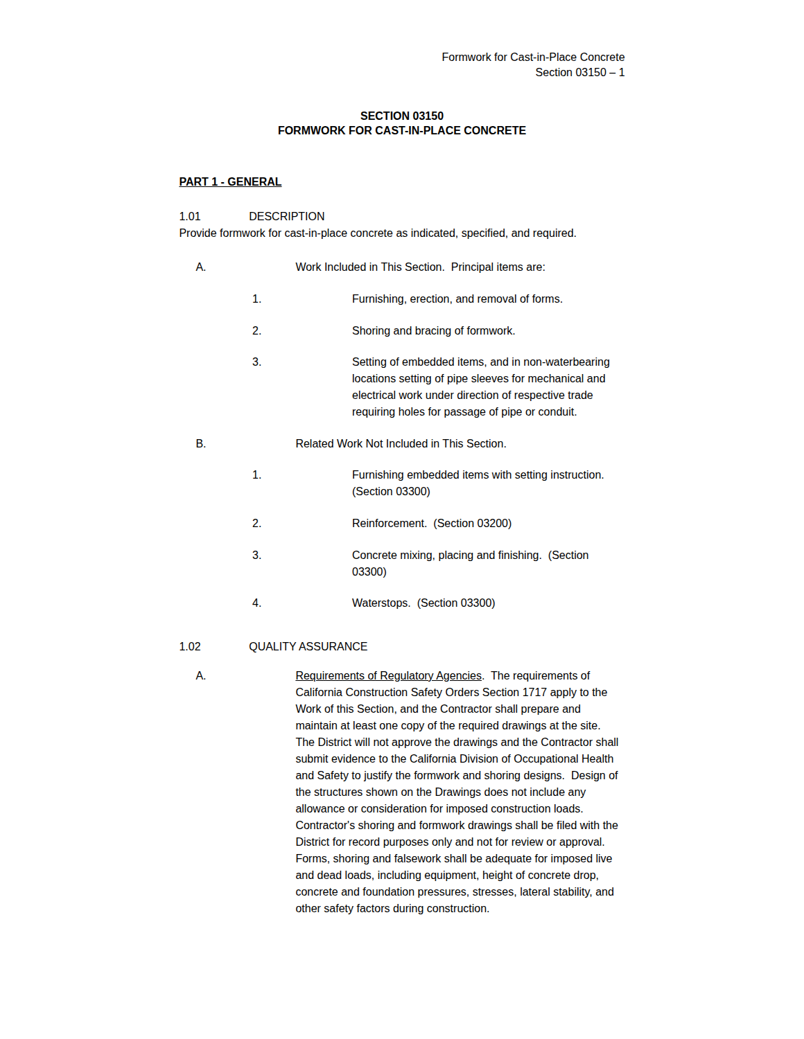Formwork for Cast-in-Place Concrete
Section 03150 – 1
SECTION 03150
FORMWORK FOR CAST-IN-PLACE CONCRETE
PART 1 - GENERAL
1.01 DESCRIPTION
Provide formwork for cast-in-place concrete as indicated, specified, and required.
A. Work Included in This Section. Principal items are:
1. Furnishing, erection, and removal of forms.
2. Shoring and bracing of formwork.
3. Setting of embedded items, and in non-waterbearing locations setting of pipe sleeves for mechanical and electrical work under direction of respective trade requiring holes for passage of pipe or conduit.
B. Related Work Not Included in This Section.
1. Furnishing embedded items with setting instruction. (Section 03300)
2. Reinforcement. (Section 03200)
3. Concrete mixing, placing and finishing. (Section 03300)
4. Waterstops. (Section 03300)
1.02 QUALITY ASSURANCE
A. Requirements of Regulatory Agencies. The requirements of California Construction Safety Orders Section 1717 apply to the Work of this Section, and the Contractor shall prepare and maintain at least one copy of the required drawings at the site. The District will not approve the drawings and the Contractor shall submit evidence to the California Division of Occupational Health and Safety to justify the formwork and shoring designs. Design of the structures shown on the Drawings does not include any allowance or consideration for imposed construction loads. Contractor's shoring and formwork drawings shall be filed with the District for record purposes only and not for review or approval. Forms, shoring and falsework shall be adequate for imposed live and dead loads, including equipment, height of concrete drop, concrete and foundation pressures, stresses, lateral stability, and other safety factors during construction.